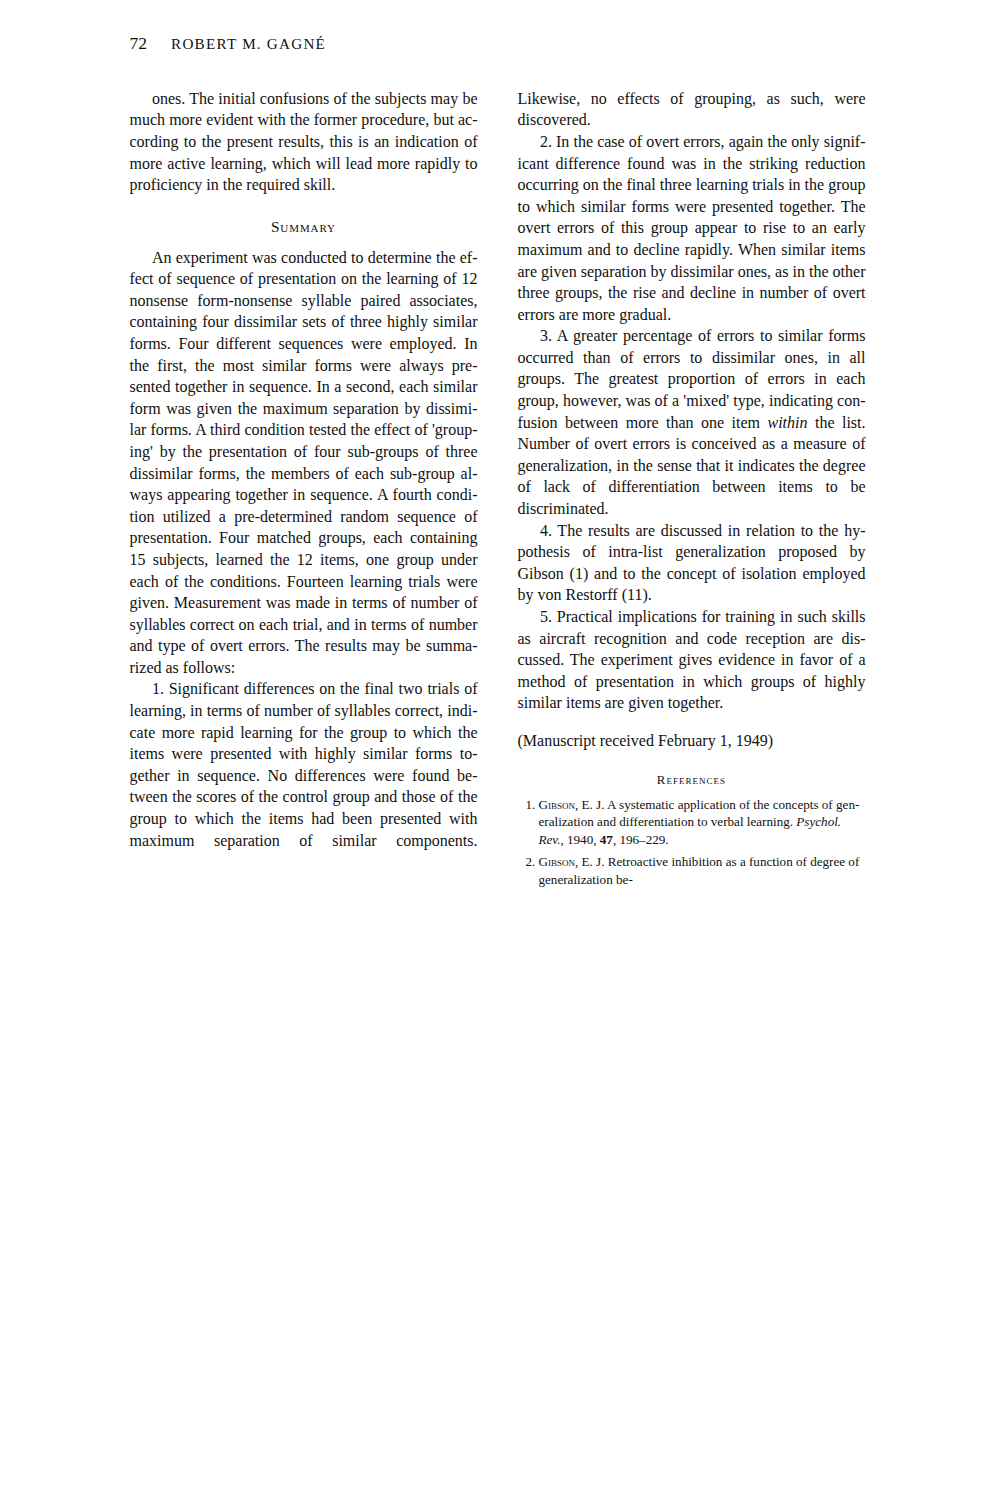72 ROBERT M. GAGNÉ
ones. The initial confusions of the subjects may be much more evident with the former procedure, but according to the present results, this is an indication of more active learning, which will lead more rapidly to proficiency in the required skill.
Summary
An experiment was conducted to determine the effect of sequence of presentation on the learning of 12 nonsense form-nonsense syllable paired associates, containing four dissimilar sets of three highly similar forms. Four different sequences were employed. In the first, the most similar forms were always presented together in sequence. In a second, each similar form was given the maximum separation by dissimilar forms. A third condition tested the effect of 'grouping' by the presentation of four sub-groups of three dissimilar forms, the members of each sub-group always appearing together in sequence. A fourth condition utilized a pre-determined random sequence of presentation. Four matched groups, each containing 15 subjects, learned the 12 items, one group under each of the conditions. Fourteen learning trials were given. Measurement was made in terms of number of syllables correct on each trial, and in terms of number and type of overt errors. The results may be summarized as follows:
1. Significant differences on the final two trials of learning, in terms of number of syllables correct, indicate more rapid learning for the group to which the items were presented with highly similar forms together in sequence. No differences were found between the scores of the control group and those of the group to which the items had been presented with maximum separation of similar components. Likewise, no effects of grouping, as such, were discovered.
2. In the case of overt errors, again the only significant difference found was in the striking reduction occurring on the final three learning trials in the group to which similar forms were presented together. The overt errors of this group appear to rise to an early maximum and to decline rapidly. When similar items are given separation by dissimilar ones, as in the other three groups, the rise and decline in number of overt errors are more gradual.
3. A greater percentage of errors to similar forms occurred than of errors to dissimilar ones, in all groups. The greatest proportion of errors in each group, however, was of a 'mixed' type, indicating confusion between more than one item within the list. Number of overt errors is conceived as a measure of generalization, in the sense that it indicates the degree of lack of differentiation between items to be discriminated.
4. The results are discussed in relation to the hypothesis of intra-list generalization proposed by Gibson (1) and to the concept of isolation employed by von Restorff (11).
5. Practical implications for training in such skills as aircraft recognition and code reception are discussed. The experiment gives evidence in favor of a method of presentation in which groups of highly similar items are given together.
(Manuscript received February 1, 1949)
References
Gibson, E. J. A systematic application of the concepts of generalization and differentiation to verbal learning. Psychol. Rev., 1940, 47, 196–229.
Gibson, E. J. Retroactive inhibition as a function of degree of generalization be-